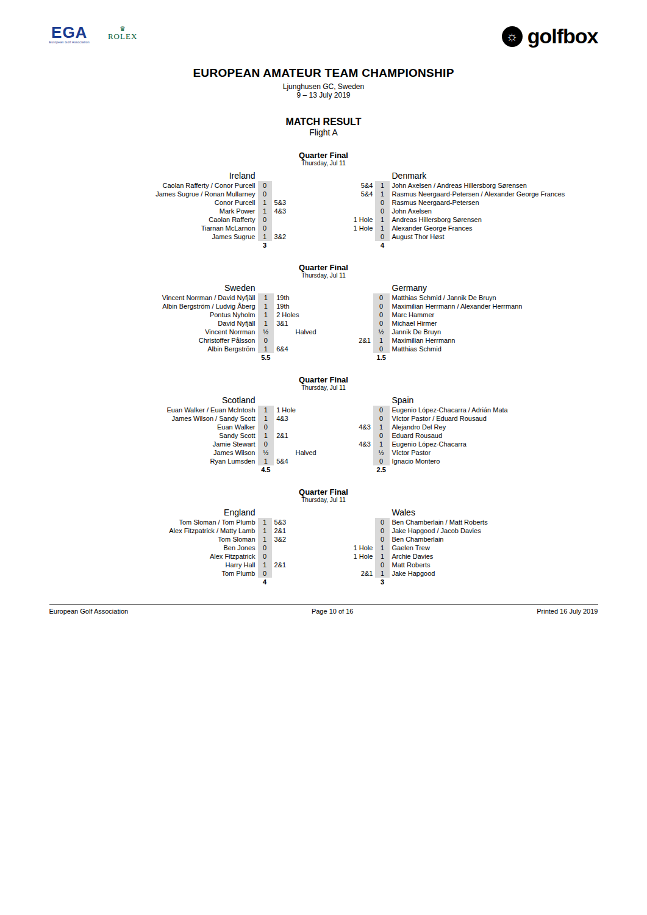EGA
European Golf Association
♛
ROLEX
☼
golfbox
EUROPEAN AMATEUR TEAM CHAMPIONSHIP
Ljunghusen GC, Sweden
9 – 13 July 2019
MATCH RESULT
Flight A
Quarter Final
Thursday, Jul 11
| Ireland | | | | | Denmark |
| Caolan Rafferty / Conor Purcell | 0 | | 5&4 | 1 | John Axelsen / Andreas Hillersborg Sørensen |
| James Sugrue / Ronan Mullarney | 0 | | 5&4 | 1 | Rasmus Neergaard-Petersen / Alexander George Frances |
| Conor Purcell | 1 | 5&3 | | 0 | Rasmus Neergaard-Petersen |
| Mark Power | 1 | 4&3 | | 0 | John Axelsen |
| Caolan Rafferty | 0 | | 1 Hole | 1 | Andreas Hillersborg Sørensen |
| Tiarnan McLarnon | 0 | | 1 Hole | 1 | Alexander George Frances |
| James Sugrue | 1 | 3&2 | | 0 | August Thor Høst |
| | 3 | | | 4 | |
Quarter Final
Thursday, Jul 11
| Sweden | | | | | Germany |
| Vincent Norrman / David Nyfjäll | 1 | 19th | | 0 | Matthias Schmid / Jannik De Bruyn |
| Albin Bergström / Ludvig Åberg | 1 | 19th | | 0 | Maximilian Herrmann / Alexander Herrmann |
| Pontus Nyholm | 1 | 2 Holes | | 0 | Marc Hammer |
| David Nyfjäll | 1 | 3&1 | | 0 | Michael Hirmer |
| Vincent Norrman | ½ | Halved | | ½ | Jannik De Bruyn |
| Christoffer Pålsson | 0 | | 2&1 | 1 | Maximilian Herrmann |
| Albin Bergström | 1 | 6&4 | | 0 | Matthias Schmid |
| | 5.5 | | | 1.5 | |
Quarter Final
Thursday, Jul 11
| Scotland | | | | | Spain |
| Euan Walker / Euan McIntosh | 1 | 1 Hole | | 0 | Eugenio López-Chacarra / Adrián Mata |
| James Wilson / Sandy Scott | 1 | 4&3 | | 0 | Víctor Pastor / Eduard Rousaud |
| Euan Walker | 0 | | 4&3 | 1 | Alejandro Del Rey |
| Sandy Scott | 1 | 2&1 | | 0 | Eduard Rousaud |
| Jamie Stewart | 0 | | 4&3 | 1 | Eugenio López-Chacarra |
| James Wilson | ½ | Halved | | ½ | Víctor Pastor |
| Ryan Lumsden | 1 | 5&4 | | 0 | Ignacio Montero |
| | 4.5 | | | 2.5 | |
Quarter Final
Thursday, Jul 11
| England | | | | | Wales |
| Tom Sloman / Tom Plumb | 1 | 5&3 | | 0 | Ben Chamberlain / Matt Roberts |
| Alex Fitzpatrick / Matty Lamb | 1 | 2&1 | | 0 | Jake Hapgood / Jacob Davies |
| Tom Sloman | 1 | 3&2 | | 0 | Ben Chamberlain |
| Ben Jones | 0 | | 1 Hole | 1 | Gaelen Trew |
| Alex Fitzpatrick | 0 | | 1 Hole | 1 | Archie Davies |
| Harry Hall | 1 | 2&1 | | 0 | Matt Roberts |
| Tom Plumb | 0 | | 2&1 | 1 | Jake Hapgood |
| | 4 | | | 3 | |
European Golf Association Page 10 of 16 Printed 16 July 2019